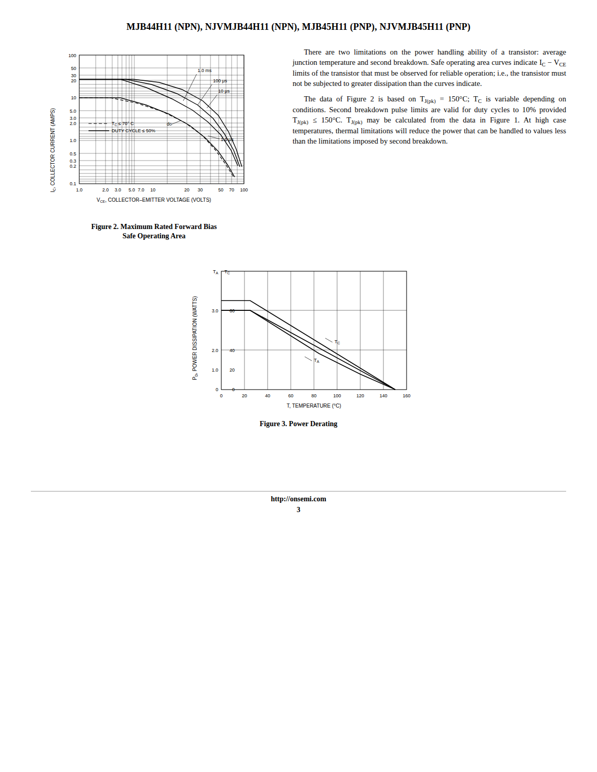MJB44H11 (NPN), NJVMJB44H11 (NPN), MJB45H11 (PNP), NJVMJB45H11 (PNP)
100 50 30 20 10 5.0 3.0 2.0 1.0 0.5 0.3 0.2 0.1 1.0 2.0 3.0 5.0 7.0 10 20 30 50 70 100 VCE, COLLECTOR–EMITTER VOLTAGE (VOLTS) IC, COLLECTOR CURRENT (AMPS) TC ≤ 70° C DUTY CYCLE ≤ 50% 1.0 ms 100 μs 10 μs dc 1.0 μs
Figure 2. Maximum Rated Forward Bias
Safe Operating Area
There are two limitations on the power handling ability of a transistor: average junction temperature and second breakdown. Safe operating area curves indicate IC − VCE limits of the transistor that must be observed for reliable operation; i.e., the transistor must not be subjected to greater dissipation than the curves indicate.
The data of Figure 2 is based on TJ(pk) = 150°C; TC is variable depending on conditions. Second breakdown pulse limits are valid for duty cycles to 10% provided TJ(pk) ≤ 150°C. TJ(pk) may be calculated from the data in Figure 1. At high case temperatures, thermal limitations will reduce the power that can be handled to values less than the limitations imposed by second breakdown.
TA 3.0 2.0 1.0 0 TC 60 40 20 0 0 20 40 60 80 100 120 140 160 T, TEMPERATURE (°C) PD, POWER DISSIPATION (WATTS) TC TA
Figure 3. Power Derating
http://onsemi.com
3